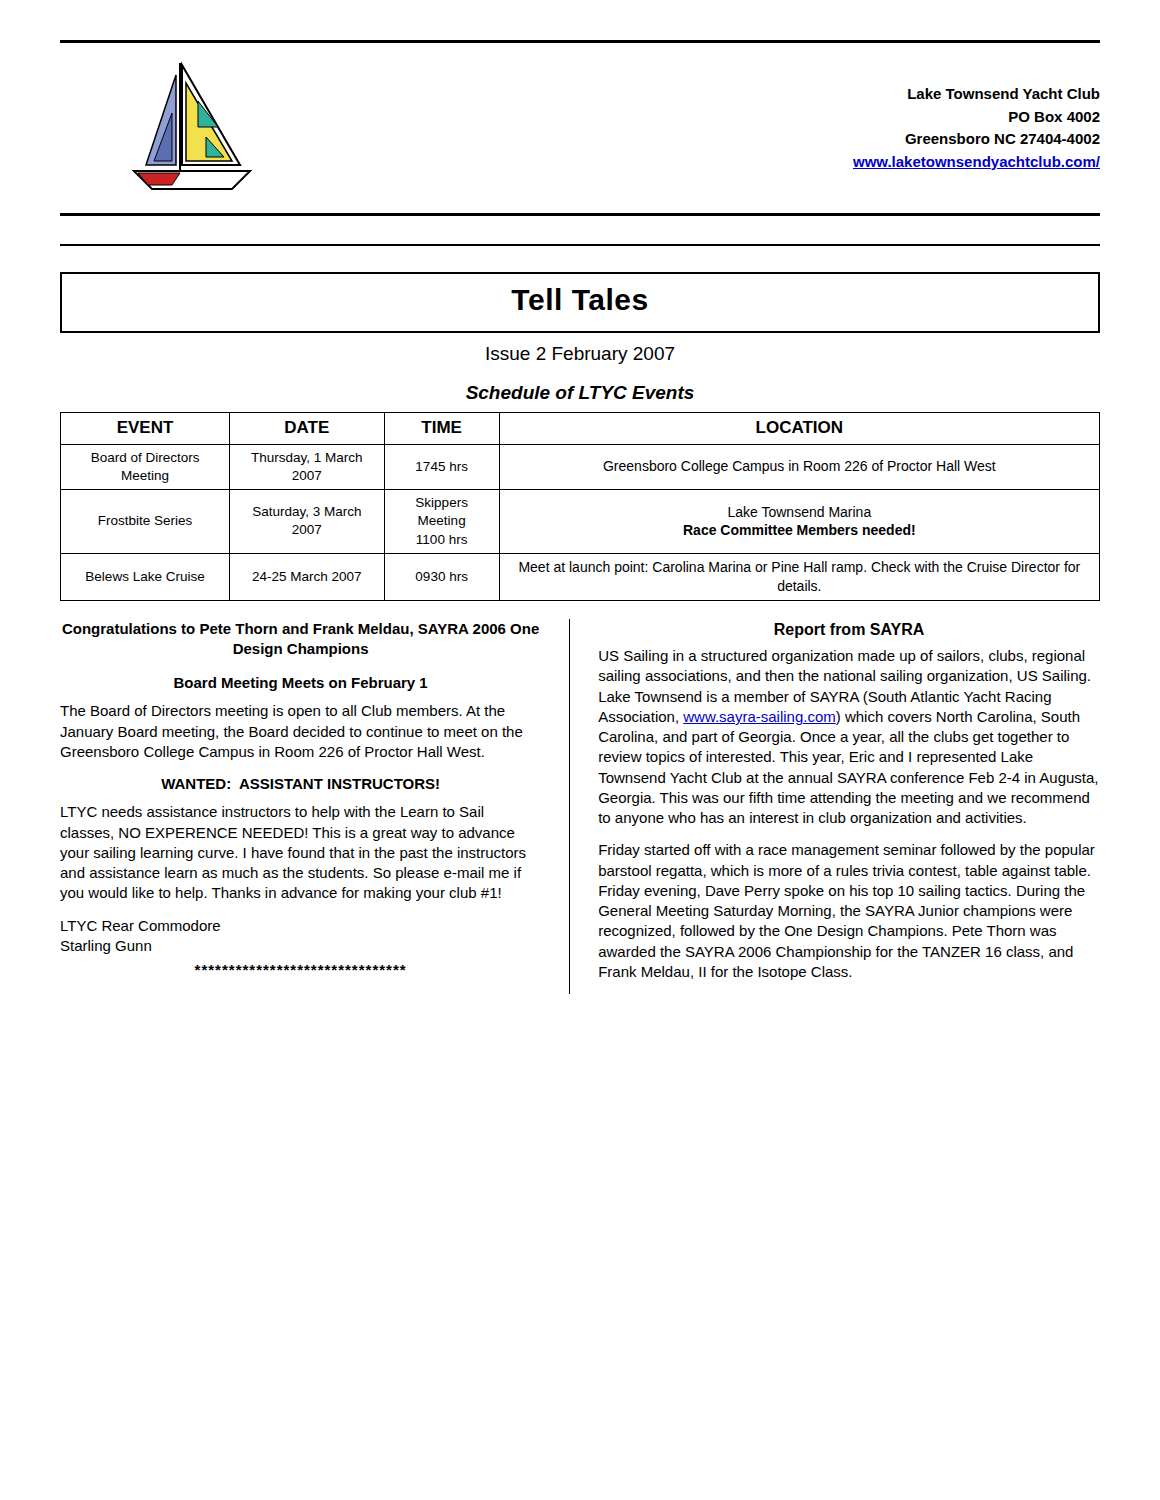Lake Townsend Yacht Club
PO Box 4002
Greensboro NC 27404-4002
www.laketownsendyachtclub.com/
Tell Tales
Issue 2 February 2007
Schedule of LTYC Events
| EVENT | DATE | TIME | LOCATION |
| --- | --- | --- | --- |
| Board of Directors Meeting | Thursday, 1 March 2007 | 1745 hrs | Greensboro College Campus in Room 226 of Proctor Hall West |
| Frostbite Series | Saturday, 3 March 2007 | Skippers Meeting 1100 hrs | Lake Townsend Marina Race Committee Members needed! |
| Belews Lake Cruise | 24-25 March 2007 | 0930 hrs | Meet at launch point: Carolina Marina or Pine Hall ramp. Check with the Cruise Director for details. |
Congratulations to Pete Thorn and Frank Meldau, SAYRA 2006 One Design Champions
Board Meeting Meets on February 1
The Board of Directors meeting is open to all Club members. At the January Board meeting, the Board decided to continue to meet on the Greensboro College Campus in Room 226 of Proctor Hall West.
WANTED: ASSISTANT INSTRUCTORS!
LTYC needs assistance instructors to help with the Learn to Sail classes, NO EXPERENCE NEEDED! This is a great way to advance your sailing learning curve. I have found that in the past the instructors and assistance learn as much as the students. So please e-mail me if you would like to help. Thanks in advance for making your club #1!
LTYC Rear Commodore
Starling Gunn
*******************************
Report from SAYRA
US Sailing in a structured organization made up of sailors, clubs, regional sailing associations, and then the national sailing organization, US Sailing. Lake Townsend is a member of SAYRA (South Atlantic Yacht Racing Association, www.sayra-sailing.com) which covers North Carolina, South Carolina, and part of Georgia. Once a year, all the clubs get together to review topics of interested. This year, Eric and I represented Lake Townsend Yacht Club at the annual SAYRA conference Feb 2-4 in Augusta, Georgia. This was our fifth time attending the meeting and we recommend to anyone who has an interest in club organization and activities.
Friday started off with a race management seminar followed by the popular barstool regatta, which is more of a rules trivia contest, table against table. Friday evening, Dave Perry spoke on his top 10 sailing tactics. During the General Meeting Saturday Morning, the SAYRA Junior champions were recognized, followed by the One Design Champions. Pete Thorn was awarded the SAYRA 2006 Championship for the TANZER 16 class, and Frank Meldau, II for the Isotope Class.